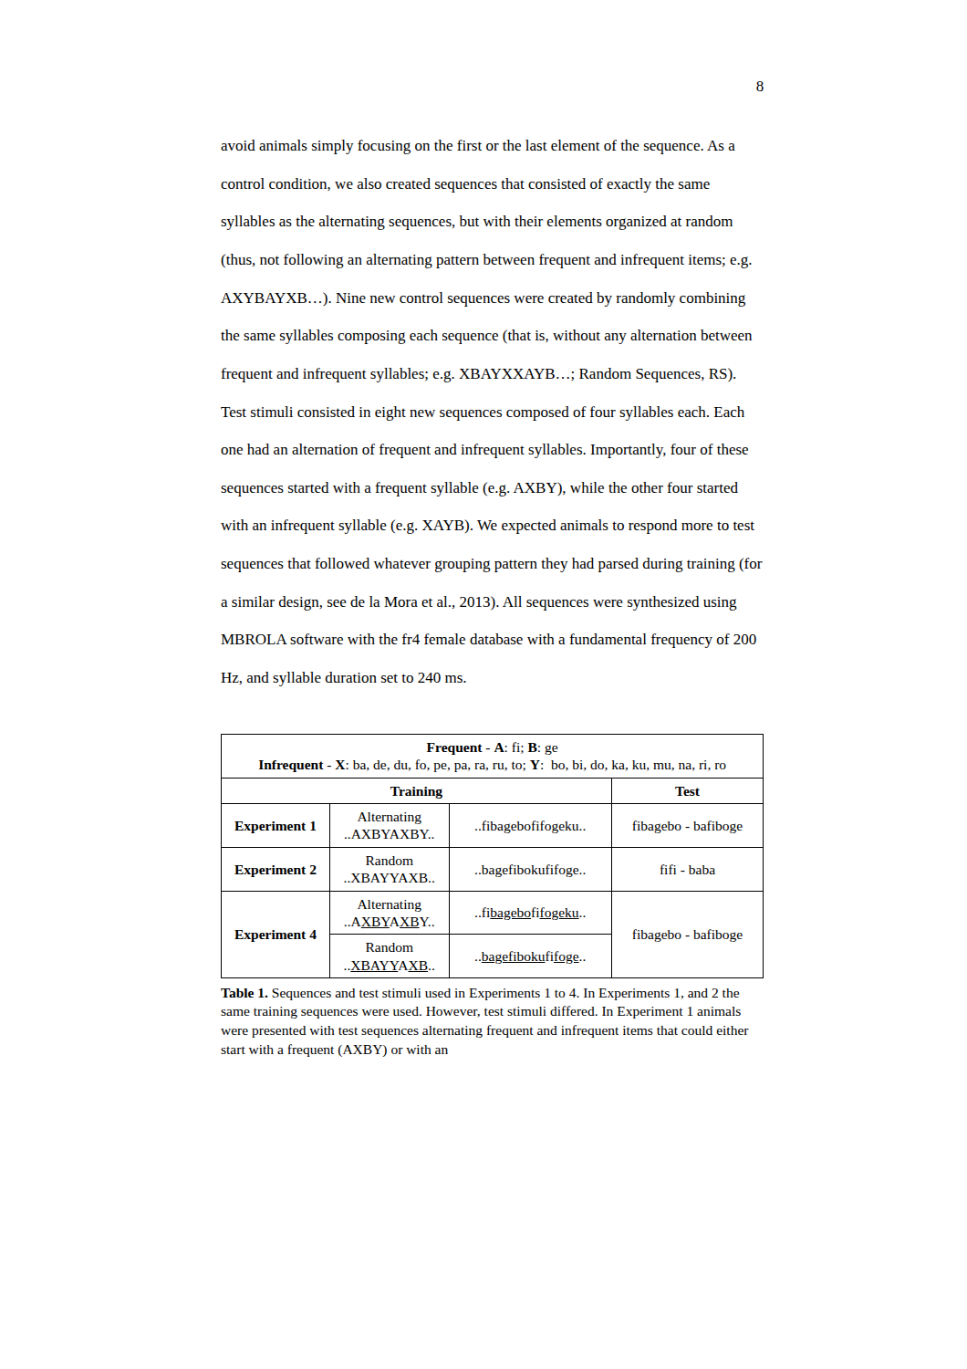8
avoid animals simply focusing on the first or the last element of the sequence. As a control condition, we also created sequences that consisted of exactly the same syllables as the alternating sequences, but with their elements organized at random (thus, not following an alternating pattern between frequent and infrequent items; e.g. AXYBAYXB…). Nine new control sequences were created by randomly combining the same syllables composing each sequence (that is, without any alternation between frequent and infrequent syllables; e.g. XBAYXXAYB…; Random Sequences, RS). Test stimuli consisted in eight new sequences composed of four syllables each. Each one had an alternation of frequent and infrequent syllables. Importantly, four of these sequences started with a frequent syllable (e.g. AXBY), while the other four started with an infrequent syllable (e.g. XAYB). We expected animals to respond more to test sequences that followed whatever grouping pattern they had parsed during training (for a similar design, see de la Mora et al., 2013). All sequences were synthesized using MBROLA software with the fr4 female database with a fundamental frequency of 200 Hz, and syllable duration set to 240 ms.
| Frequent - A : fi; B : ge Infrequent - X : ba, de, du, fo, pe, pa, ra, ru, to; Y : bo, bi, do, ka, ku, mu, na, ri, ro |
| Training | Test |
| Experiment 1 | Alternating ..AXBYAXBY.. | ..fibagebofifogeku.. | fibagebo - bafiboge |
| Experiment 2 | Random ..XBAYYAXB.. | ..bagefibokufifoge.. | fifi - baba |
| Experiment 4 | Alternating ..A XBY A XB Y.. | ..fi bagebo fi fogeku .. | fibagebo - bafiboge |
| Random .. XBAYY A XB .. | .. bagefiboku fi foge .. |
Table 1. Sequences and test stimuli used in Experiments 1 to 4. In Experiments 1, and 2 the same training sequences were used. However, test stimuli differed. In Experiment 1 animals were presented with test sequences alternating frequent and infrequent items that could either start with a frequent (AXBY) or with an